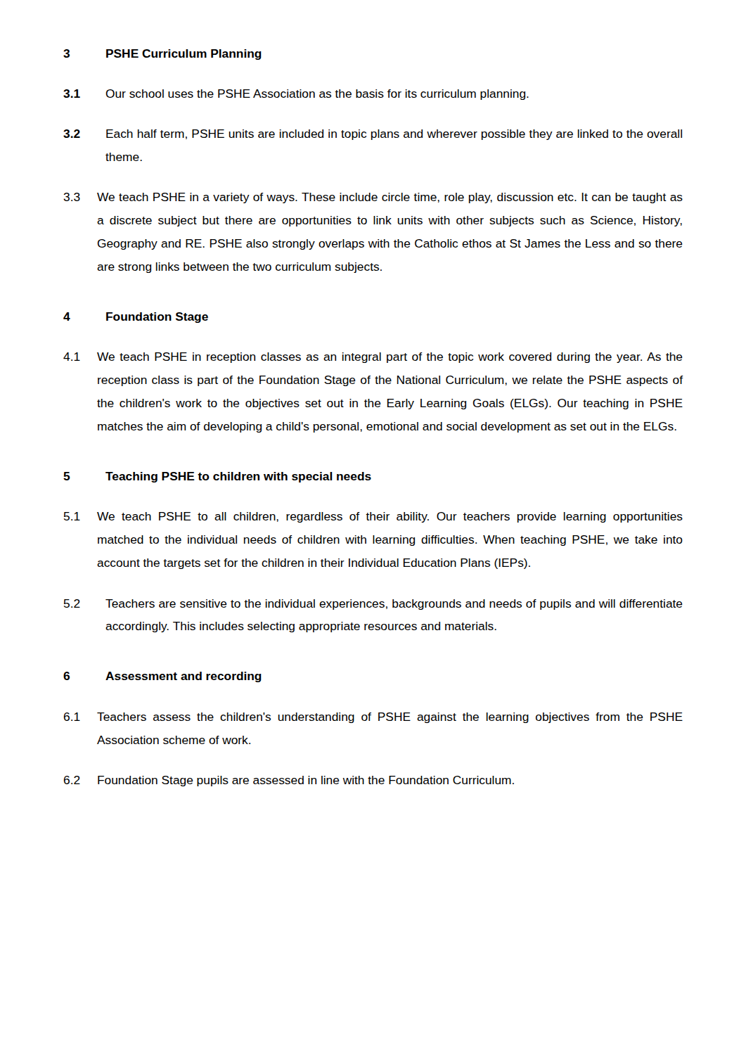3 PSHE Curriculum Planning
3.1 Our school uses the PSHE Association as the basis for its curriculum planning.
3.2 Each half term, PSHE units are included in topic plans and wherever possible they are linked to the overall theme.
3.3 We teach PSHE in a variety of ways. These include circle time, role play, discussion etc. It can be taught as a discrete subject but there are opportunities to link units with other subjects such as Science, History, Geography and RE. PSHE also strongly overlaps with the Catholic ethos at St James the Less and so there are strong links between the two curriculum subjects.
4 Foundation Stage
4.1 We teach PSHE in reception classes as an integral part of the topic work covered during the year. As the reception class is part of the Foundation Stage of the National Curriculum, we relate the PSHE aspects of the children's work to the objectives set out in the Early Learning Goals (ELGs). Our teaching in PSHE matches the aim of developing a child's personal, emotional and social development as set out in the ELGs.
5 Teaching PSHE to children with special needs
5.1 We teach PSHE to all children, regardless of their ability. Our teachers provide learning opportunities matched to the individual needs of children with learning difficulties. When teaching PSHE, we take into account the targets set for the children in their Individual Education Plans (IEPs).
5.2 Teachers are sensitive to the individual experiences, backgrounds and needs of pupils and will differentiate accordingly. This includes selecting appropriate resources and materials.
6 Assessment and recording
6.1 Teachers assess the children's understanding of PSHE against the learning objectives from the PSHE Association scheme of work.
6.2 Foundation Stage pupils are assessed in line with the Foundation Curriculum.